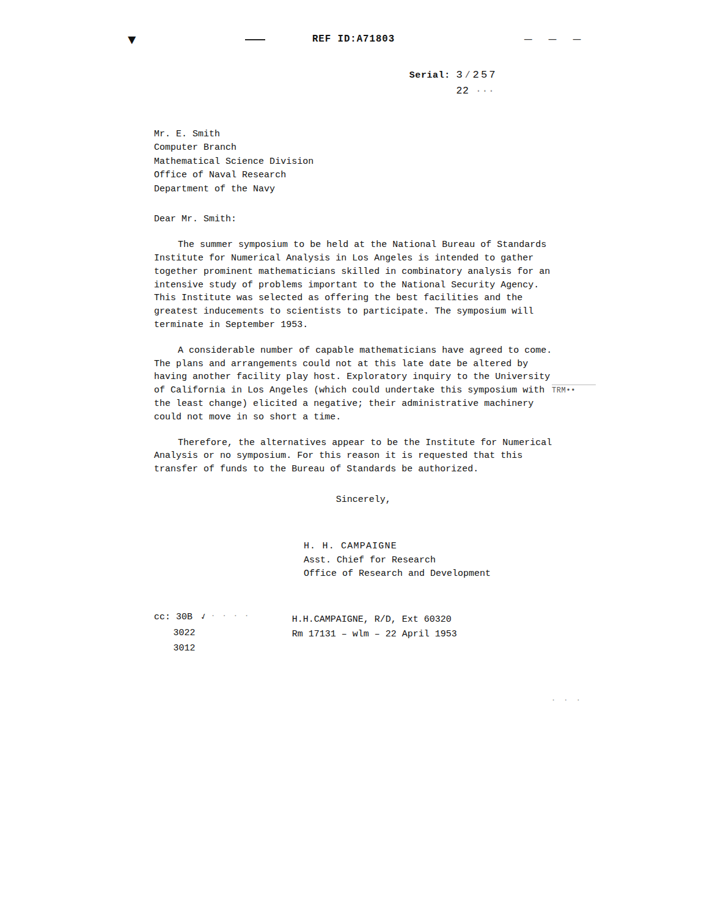▼
REF ID:A71803
— — —
Serial: 3⁄257
22 ···
Mr. E. Smith
Computer Branch
Mathematical Science Division
Office of Naval Research
Department of the Navy
Dear Mr. Smith:
The summer symposium to be held at the National Bureau of Standards Institute for Numerical Analysis in Los Angeles is intended to gather together prominent mathematicians skilled in combinatory analysis for an intensive study of problems important to the National Security Agency. This Institute was selected as offering the best facilities and the greatest inducements to scientists to participate. The symposium will terminate in September 1953.
A considerable number of capable mathematicians have agreed to come. The plans and arrangements could not at this late date be altered by having another facility play host. Exploratory inquiry to the University of California in Los Angeles (which could undertake this symposium with the least change) elicited a negative; their administrative machinery could not move in so short a time.
Therefore, the alternatives appear to be the Institute for Numerical Analysis or no symposium. For this reason it is requested that this transfer of funds to the Bureau of Standards be authorized.
Sincerely,
H. H. CAMPAIGNE
Asst. Chief for Research
Office of Research and Development
cc: 30B ✓· · · ·
3022
3012
H.H.CAMPAIGNE, R/D, Ext 60320
Rm 17131 – wlm – 22 April 1953
TRM••
· · ·